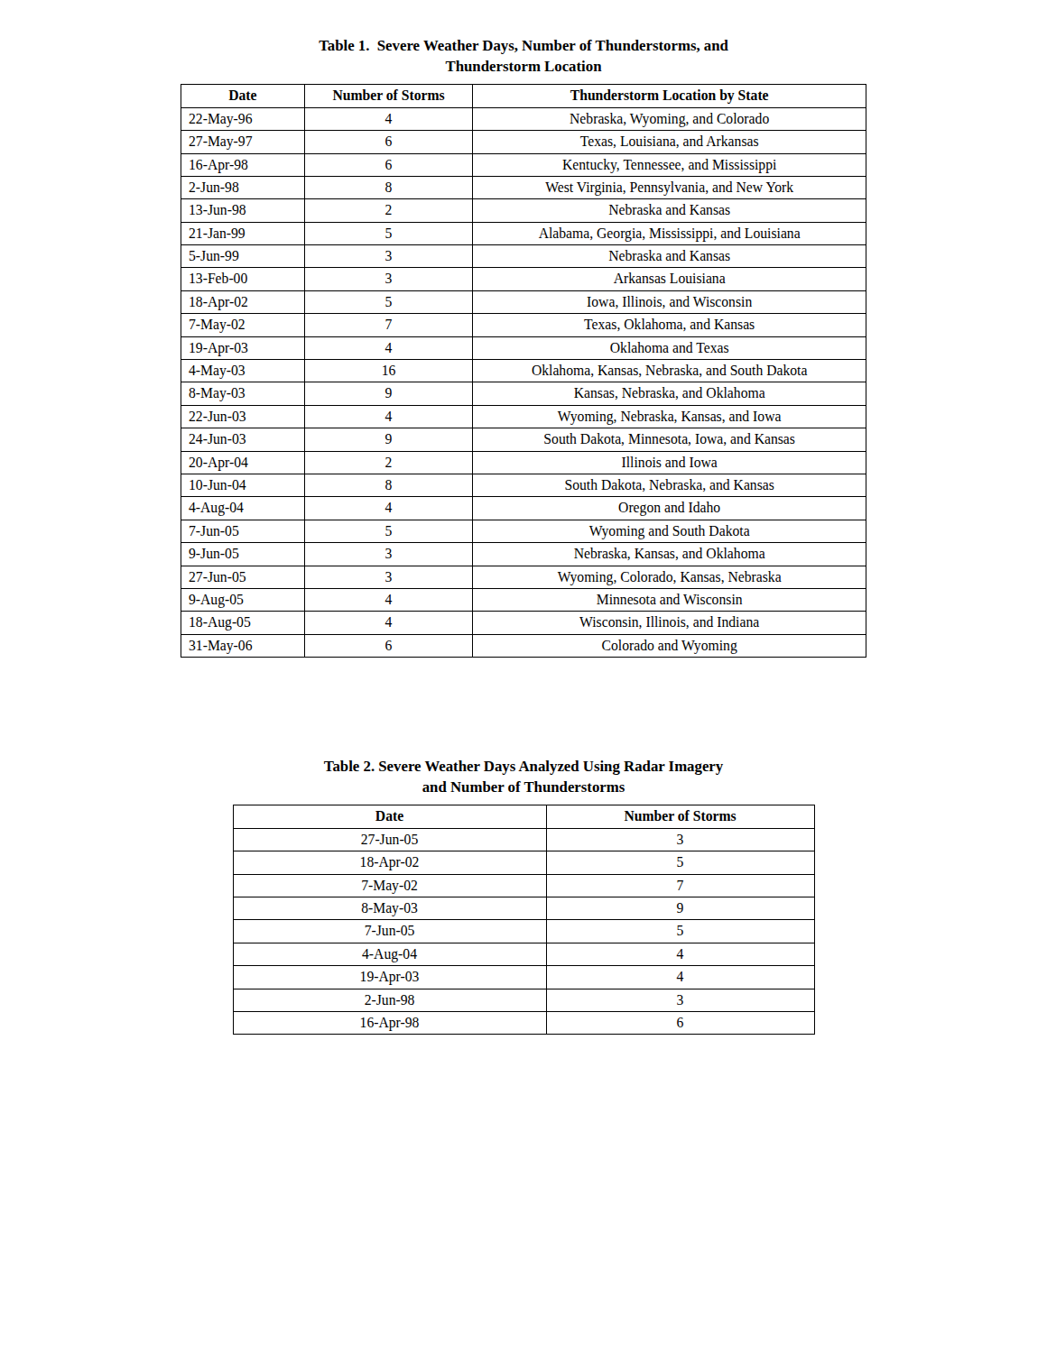Table 1. Severe Weather Days, Number of Thunderstorms, and Thunderstorm Location
| Date | Number of Storms | Thunderstorm Location by State |
| --- | --- | --- |
| 22-May-96 | 4 | Nebraska, Wyoming, and Colorado |
| 27-May-97 | 6 | Texas, Louisiana, and Arkansas |
| 16-Apr-98 | 6 | Kentucky, Tennessee, and Mississippi |
| 2-Jun-98 | 8 | West Virginia, Pennsylvania, and New York |
| 13-Jun-98 | 2 | Nebraska and Kansas |
| 21-Jan-99 | 5 | Alabama, Georgia, Mississippi, and Louisiana |
| 5-Jun-99 | 3 | Nebraska and Kansas |
| 13-Feb-00 | 3 | Arkansas Louisiana |
| 18-Apr-02 | 5 | Iowa, Illinois, and Wisconsin |
| 7-May-02 | 7 | Texas, Oklahoma, and Kansas |
| 19-Apr-03 | 4 | Oklahoma and Texas |
| 4-May-03 | 16 | Oklahoma, Kansas, Nebraska, and South Dakota |
| 8-May-03 | 9 | Kansas, Nebraska, and Oklahoma |
| 22-Jun-03 | 4 | Wyoming, Nebraska, Kansas, and Iowa |
| 24-Jun-03 | 9 | South Dakota, Minnesota, Iowa, and Kansas |
| 20-Apr-04 | 2 | Illinois and Iowa |
| 10-Jun-04 | 8 | South Dakota, Nebraska, and Kansas |
| 4-Aug-04 | 4 | Oregon and Idaho |
| 7-Jun-05 | 5 | Wyoming and South Dakota |
| 9-Jun-05 | 3 | Nebraska, Kansas, and Oklahoma |
| 27-Jun-05 | 3 | Wyoming, Colorado, Kansas, Nebraska |
| 9-Aug-05 | 4 | Minnesota and Wisconsin |
| 18-Aug-05 | 4 | Wisconsin, Illinois, and Indiana |
| 31-May-06 | 6 | Colorado and Wyoming |
Table 2. Severe Weather Days Analyzed Using Radar Imagery and Number of Thunderstorms
| Date | Number of Storms |
| --- | --- |
| 27-Jun-05 | 3 |
| 18-Apr-02 | 5 |
| 7-May-02 | 7 |
| 8-May-03 | 9 |
| 7-Jun-05 | 5 |
| 4-Aug-04 | 4 |
| 19-Apr-03 | 4 |
| 2-Jun-98 | 3 |
| 16-Apr-98 | 6 |